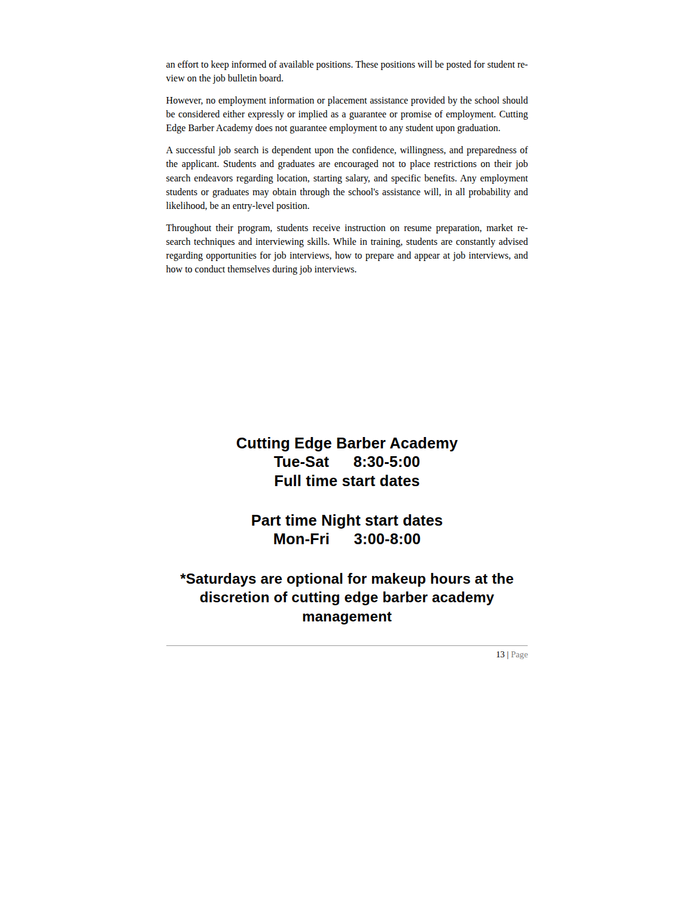an effort to keep informed of available positions. These positions will be posted for student review on the job bulletin board.
However, no employment information or placement assistance provided by the school should be considered either expressly or implied as a guarantee or promise of employment. Cutting Edge Barber Academy does not guarantee employment to any student upon graduation.
A successful job search is dependent upon the confidence, willingness, and preparedness of the applicant. Students and graduates are encouraged not to place restrictions on their job search endeavors regarding location, starting salary, and specific benefits. Any employment students or graduates may obtain through the school's assistance will, in all probability and likelihood, be an entry-level position.
Throughout their program, students receive instruction on resume preparation, market research techniques and interviewing skills. While in training, students are constantly advised regarding opportunities for job interviews, how to prepare and appear at job interviews, and how to conduct themselves during job interviews.
Cutting Edge Barber Academy
Tue-Sat 8:30-5:00
Full time start dates
Part time Night start dates
Mon-Fri 3:00-8:00
*Saturdays are optional for makeup hours at the discretion of cutting edge barber academy management
13 | Page